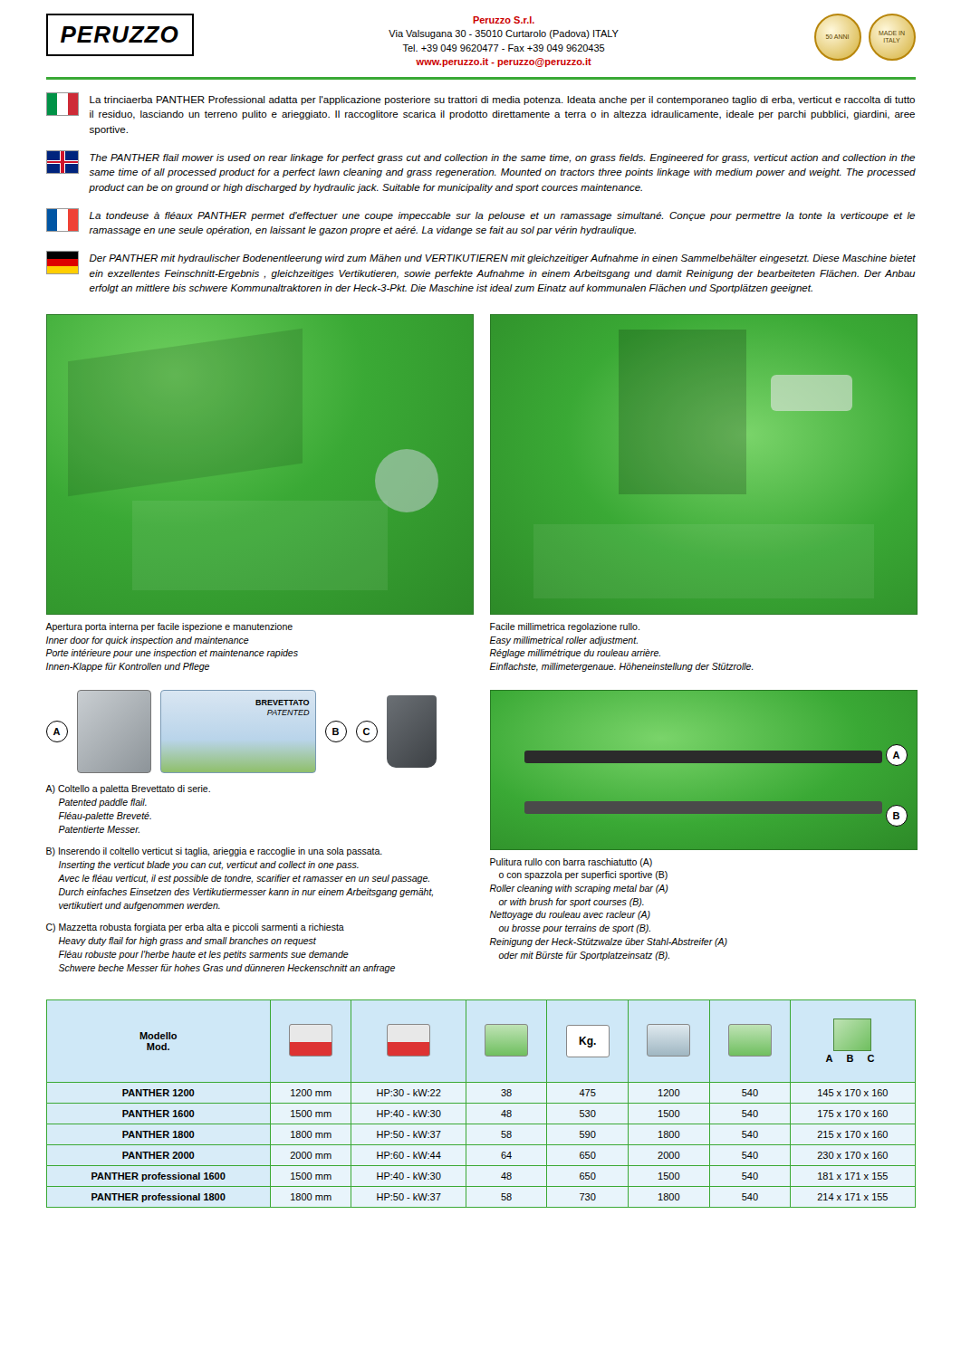PERUZZO
Peruzzo S.r.l.
Via Valsugana 30 - 35010 Curtarolo (Padova) ITALY
Tel. +39 049 9620477 - Fax +39 049 9620435
www.peruzzo.it - peruzzo@peruzzo.it
50 ANNI
MADE IN ITALY
La trinciaerba PANTHER Professional adatta per l'applicazione posteriore su trattori di media potenza. Ideata anche per il contemporaneo taglio di erba, verticut e raccolta di tutto il residuo, lasciando un terreno pulito e arieggiato. Il raccoglitore scarica il prodotto direttamente a terra o in altezza idraulicamente, ideale per parchi pubblici, giardini, aree sportive.
The PANTHER flail mower is used on rear linkage for perfect grass cut and collection in the same time, on grass fields. Engineered for grass, verticut action and collection in the same time of all processed product for a perfect lawn cleaning and grass regeneration. Mounted on tractors three points linkage with medium power and weight. The processed product can be on ground or high discharged by hydraulic jack. Suitable for municipality and sport cources maintenance.
La tondeuse à fléaux PANTHER permet d'effectuer une coupe impeccable sur la pelouse et un ramassage simultané. Conçue pour permettre la tonte la verticoupe et le ramassage en une seule opération, en laissant le gazon propre et aéré. La vidange se fait au sol par vérin hydraulique.
Der PANTHER mit hydraulischer Bodenentleerung wird zum Mähen und VERTIKUTIEREN mit gleichzeitiger Aufnahme in einen Sammelbehälter eingesetzt. Diese Maschine bietet ein exzellentes Feinschnitt-Ergebnis , gleichzeitiges Vertikutieren, sowie perfekte Aufnahme in einem Arbeitsgang und damit Reinigung der bearbeiteten Flächen. Der Anbau erfolgt an mittlere bis schwere Kommunaltraktoren in der Heck-3-Pkt. Die Maschine ist ideal zum Einatz auf kommunalen Flächen und Sportplätzen geeignet.
Apertura porta interna per facile ispezione e manutenzione
Inner door for quick inspection and maintenance
Porte intérieure pour une inspection et maintenance rapides
Innen-Klappe für Kontrollen und Pflege
Facile millimetrica regolazione rullo.
Easy millimetrical roller adjustment.
Réglage millimétrique du rouleau arrière.
Einflachste, millimetergenaue. Höheneinstellung der Stützrolle.
A
BREVETTATO PATENTED
B
C
A) Coltello a paletta Brevettato di serie. Patented paddle flail. Fléau-palette Breveté. Patentierte Messer.
B) Inserendo il coltello verticut si taglia, arieggia e raccoglie in una sola passata. Inserting the verticut blade you can cut, verticut and collect in one pass. Avec le fléau verticut, il est possible de tondre, scarifier et ramasser en un seul passage. Durch einfaches Einsetzen des Vertikutiermesser kann in nur einem Arbeitsgang gemäht, vertikutiert und aufgenommen werden.
C) Mazzetta robusta forgiata per erba alta e piccoli sarmenti a richiesta Heavy duty flail for high grass and small branches on request Fléau robuste pour l'herbe haute et les petits sarments sue demande Schwere beche Messer für hohes Gras und dünneren Heckenschnitt an anfrage
A
B
Pulitura rullo con barra raschiatutto (A)
o con spazzola per superfici sportive (B)
Roller cleaning with scraping metal bar (A)
or with brush for sport courses (B).
Nettoyage du rouleau avec racleur (A)
ou brosse pour terrains de sport (B).
Reinigung der Heck-Stützwalze über Stahl-Abstreifer (A)
oder mit Bürste für Sportplatzeinsatz (B).
| Modello Mod. | | | | Kg. | | | A B C |
| --- | --- | --- | --- | --- | --- | --- | --- |
| PANTHER 1200 | 1200 mm | HP:30 - kW:22 | 38 | 475 | 1200 | 540 | 145 x 170 x 160 |
| PANTHER 1600 | 1500 mm | HP:40 - kW:30 | 48 | 530 | 1500 | 540 | 175 x 170 x 160 |
| PANTHER 1800 | 1800 mm | HP:50 - kW:37 | 58 | 590 | 1800 | 540 | 215 x 170 x 160 |
| PANTHER 2000 | 2000 mm | HP:60 - kW:44 | 64 | 650 | 2000 | 540 | 230 x 170 x 160 |
| PANTHER professional 1600 | 1500 mm | HP:40 - kW:30 | 48 | 650 | 1500 | 540 | 181 x 171 x 155 |
| PANTHER professional 1800 | 1800 mm | HP:50 - kW:37 | 58 | 730 | 1800 | 540 | 214 x 171 x 155 |